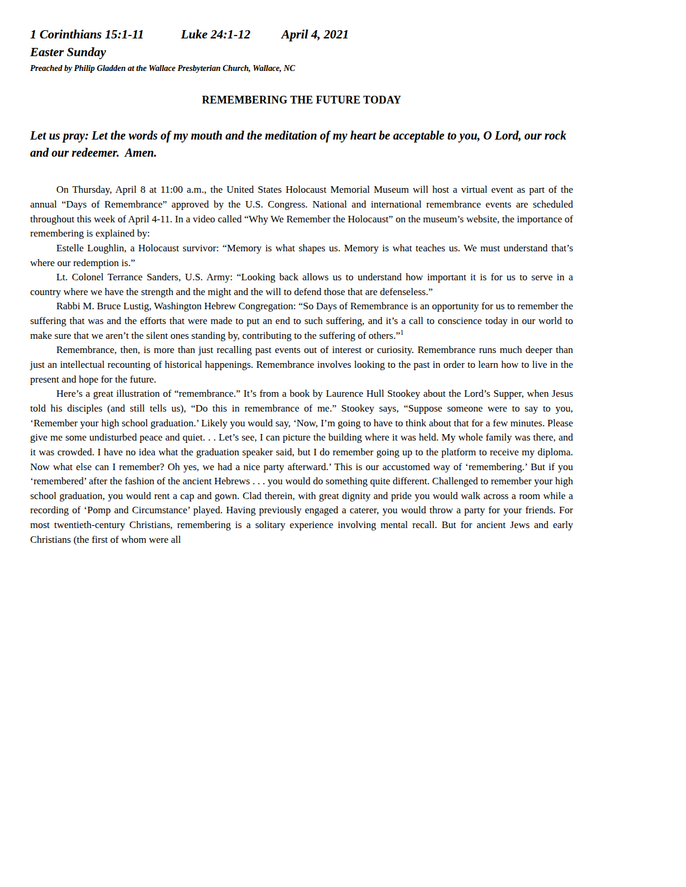1 Corinthians 15:1-11 Luke 24:1-12 April 4, 2021 Easter Sunday
Preached by Philip Gladden at the Wallace Presbyterian Church, Wallace, NC
REMEMBERING THE FUTURE TODAY
Let us pray: Let the words of my mouth and the meditation of my heart be acceptable to you, O Lord, our rock and our redeemer. Amen.
On Thursday, April 8 at 11:00 a.m., the United States Holocaust Memorial Museum will host a virtual event as part of the annual “Days of Remembrance” approved by the U.S. Congress. National and international remembrance events are scheduled throughout this week of April 4-11. In a video called “Why We Remember the Holocaust” on the museum’s website, the importance of remembering is explained by:
Estelle Loughlin, a Holocaust survivor: “Memory is what shapes us. Memory is what teaches us. We must understand that’s where our redemption is.”
Lt. Colonel Terrance Sanders, U.S. Army: “Looking back allows us to understand how important it is for us to serve in a country where we have the strength and the might and the will to defend those that are defenseless.”
Rabbi M. Bruce Lustig, Washington Hebrew Congregation: “So Days of Remembrance is an opportunity for us to remember the suffering that was and the efforts that were made to put an end to such suffering, and it’s a call to conscience today in our world to make sure that we aren’t the silent ones standing by, contributing to the suffering of others.”1
Remembrance, then, is more than just recalling past events out of interest or curiosity. Remembrance runs much deeper than just an intellectual recounting of historical happenings. Remembrance involves looking to the past in order to learn how to live in the present and hope for the future.
Here’s a great illustration of “remembrance.” It’s from a book by Laurence Hull Stookey about the Lord’s Supper, when Jesus told his disciples (and still tells us), “Do this in remembrance of me.” Stookey says, “Suppose someone were to say to you, ‘Remember your high school graduation.’ Likely you would say, ‘Now, I’m going to have to think about that for a few minutes. Please give me some undisturbed peace and quiet. . . Let’s see, I can picture the building where it was held. My whole family was there, and it was crowded. I have no idea what the graduation speaker said, but I do remember going up to the platform to receive my diploma. Now what else can I remember? Oh yes, we had a nice party afterward.’ This is our accustomed way of ‘remembering.’ But if you ‘remembered’ after the fashion of the ancient Hebrews . . . you would do something quite different. Challenged to remember your high school graduation, you would rent a cap and gown. Clad therein, with great dignity and pride you would walk across a room while a recording of ‘Pomp and Circumstance’ played. Having previously engaged a caterer, you would throw a party for your friends. For most twentieth-century Christians, remembering is a solitary experience involving mental recall. But for ancient Jews and early Christians (the first of whom were all